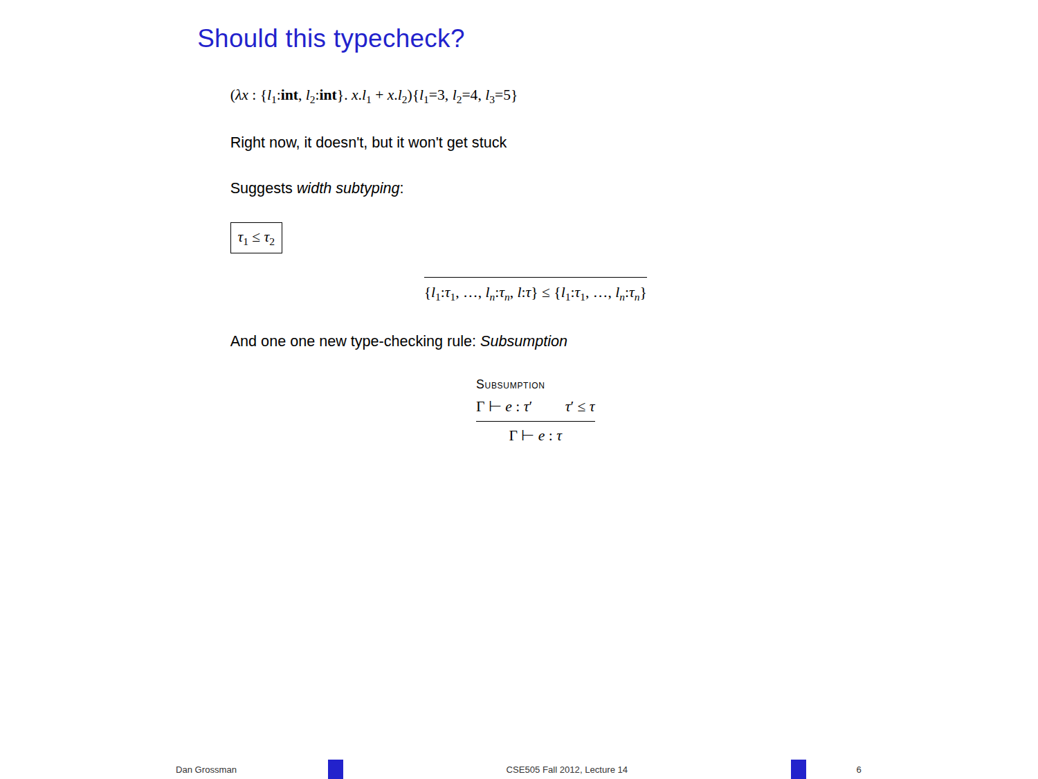Should this typecheck?
(λx : {l1:int, l2:int}. x.l1 + x.l2){l1=3, l2=4, l3=5}
Right now, it doesn't, but it won't get stuck
Suggests width subtyping:
τ1 ≤ τ2
{l1:τ1, …, ln:τn, l:τ} ≤ {l1:τ1, …, ln:τn}
And one one new type-checking rule: Subsumption
Subsumption
Γ ⊢ e : τ′ τ′ ≤ τ
Γ ⊢ e : τ
Dan Grossman
CSE505 Fall 2012, Lecture 14
6